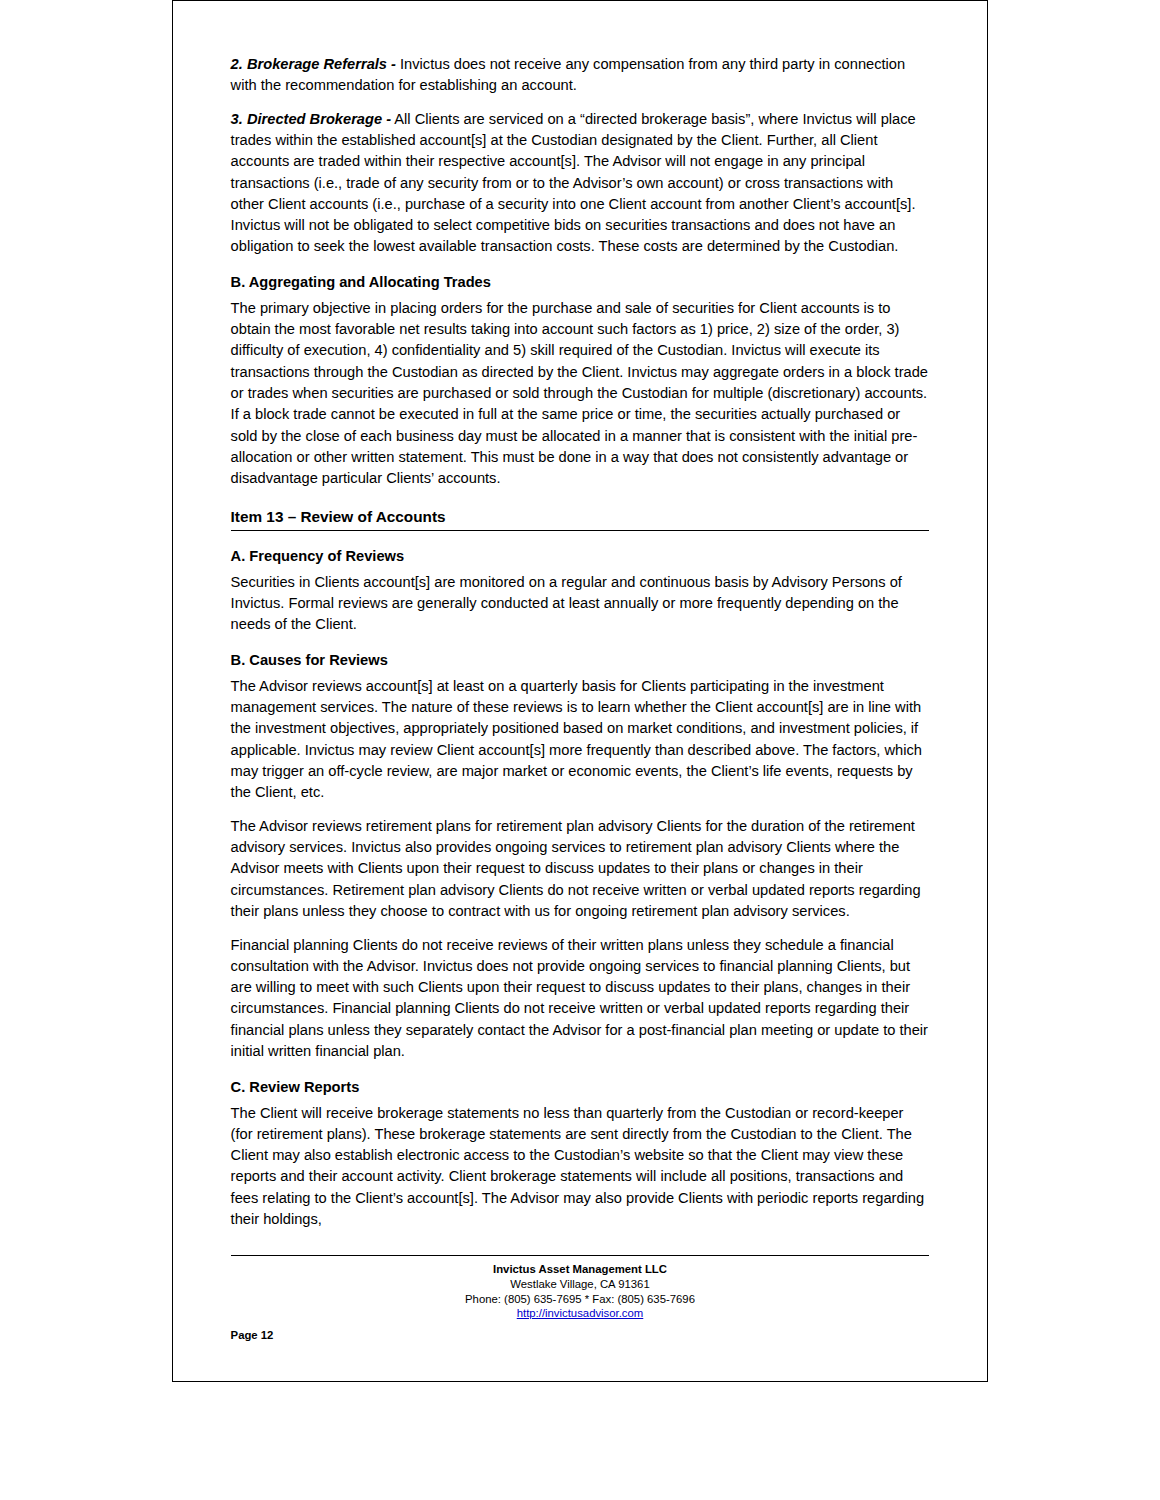2. Brokerage Referrals - Invictus does not receive any compensation from any third party in connection with the recommendation for establishing an account.
3. Directed Brokerage - All Clients are serviced on a “directed brokerage basis”, where Invictus will place trades within the established account[s] at the Custodian designated by the Client. Further, all Client accounts are traded within their respective account[s]. The Advisor will not engage in any principal transactions (i.e., trade of any security from or to the Advisor’s own account) or cross transactions with other Client accounts (i.e., purchase of a security into one Client account from another Client’s account[s]. Invictus will not be obligated to select competitive bids on securities transactions and does not have an obligation to seek the lowest available transaction costs. These costs are determined by the Custodian.
B. Aggregating and Allocating Trades
The primary objective in placing orders for the purchase and sale of securities for Client accounts is to obtain the most favorable net results taking into account such factors as 1) price, 2) size of the order, 3) difficulty of execution, 4) confidentiality and 5) skill required of the Custodian. Invictus will execute its transactions through the Custodian as directed by the Client. Invictus may aggregate orders in a block trade or trades when securities are purchased or sold through the Custodian for multiple (discretionary) accounts. If a block trade cannot be executed in full at the same price or time, the securities actually purchased or sold by the close of each business day must be allocated in a manner that is consistent with the initial pre-allocation or other written statement. This must be done in a way that does not consistently advantage or disadvantage particular Clients’ accounts.
Item 13 – Review of Accounts
A. Frequency of Reviews
Securities in Clients account[s] are monitored on a regular and continuous basis by Advisory Persons of Invictus. Formal reviews are generally conducted at least annually or more frequently depending on the needs of the Client.
B. Causes for Reviews
The Advisor reviews account[s] at least on a quarterly basis for Clients participating in the investment management services. The nature of these reviews is to learn whether the Client account[s] are in line with the investment objectives, appropriately positioned based on market conditions, and investment policies, if applicable. Invictus may review Client account[s] more frequently than described above. The factors, which may trigger an off-cycle review, are major market or economic events, the Client’s life events, requests by the Client, etc.
The Advisor reviews retirement plans for retirement plan advisory Clients for the duration of the retirement advisory services. Invictus also provides ongoing services to retirement plan advisory Clients where the Advisor meets with Clients upon their request to discuss updates to their plans or changes in their circumstances. Retirement plan advisory Clients do not receive written or verbal updated reports regarding their plans unless they choose to contract with us for ongoing retirement plan advisory services.
Financial planning Clients do not receive reviews of their written plans unless they schedule a financial consultation with the Advisor. Invictus does not provide ongoing services to financial planning Clients, but are willing to meet with such Clients upon their request to discuss updates to their plans, changes in their circumstances. Financial planning Clients do not receive written or verbal updated reports regarding their financial plans unless they separately contact the Advisor for a post-financial plan meeting or update to their initial written financial plan.
C. Review Reports
The Client will receive brokerage statements no less than quarterly from the Custodian or record-keeper (for retirement plans). These brokerage statements are sent directly from the Custodian to the Client. The Client may also establish electronic access to the Custodian’s website so that the Client may view these reports and their account activity. Client brokerage statements will include all positions, transactions and fees relating to the Client’s account[s]. The Advisor may also provide Clients with periodic reports regarding their holdings,
Invictus Asset Management LLC
Westlake Village, CA 91361
Phone: (805) 635-7695 * Fax: (805) 635-7696
http://invictusadvisor.com
Page 12